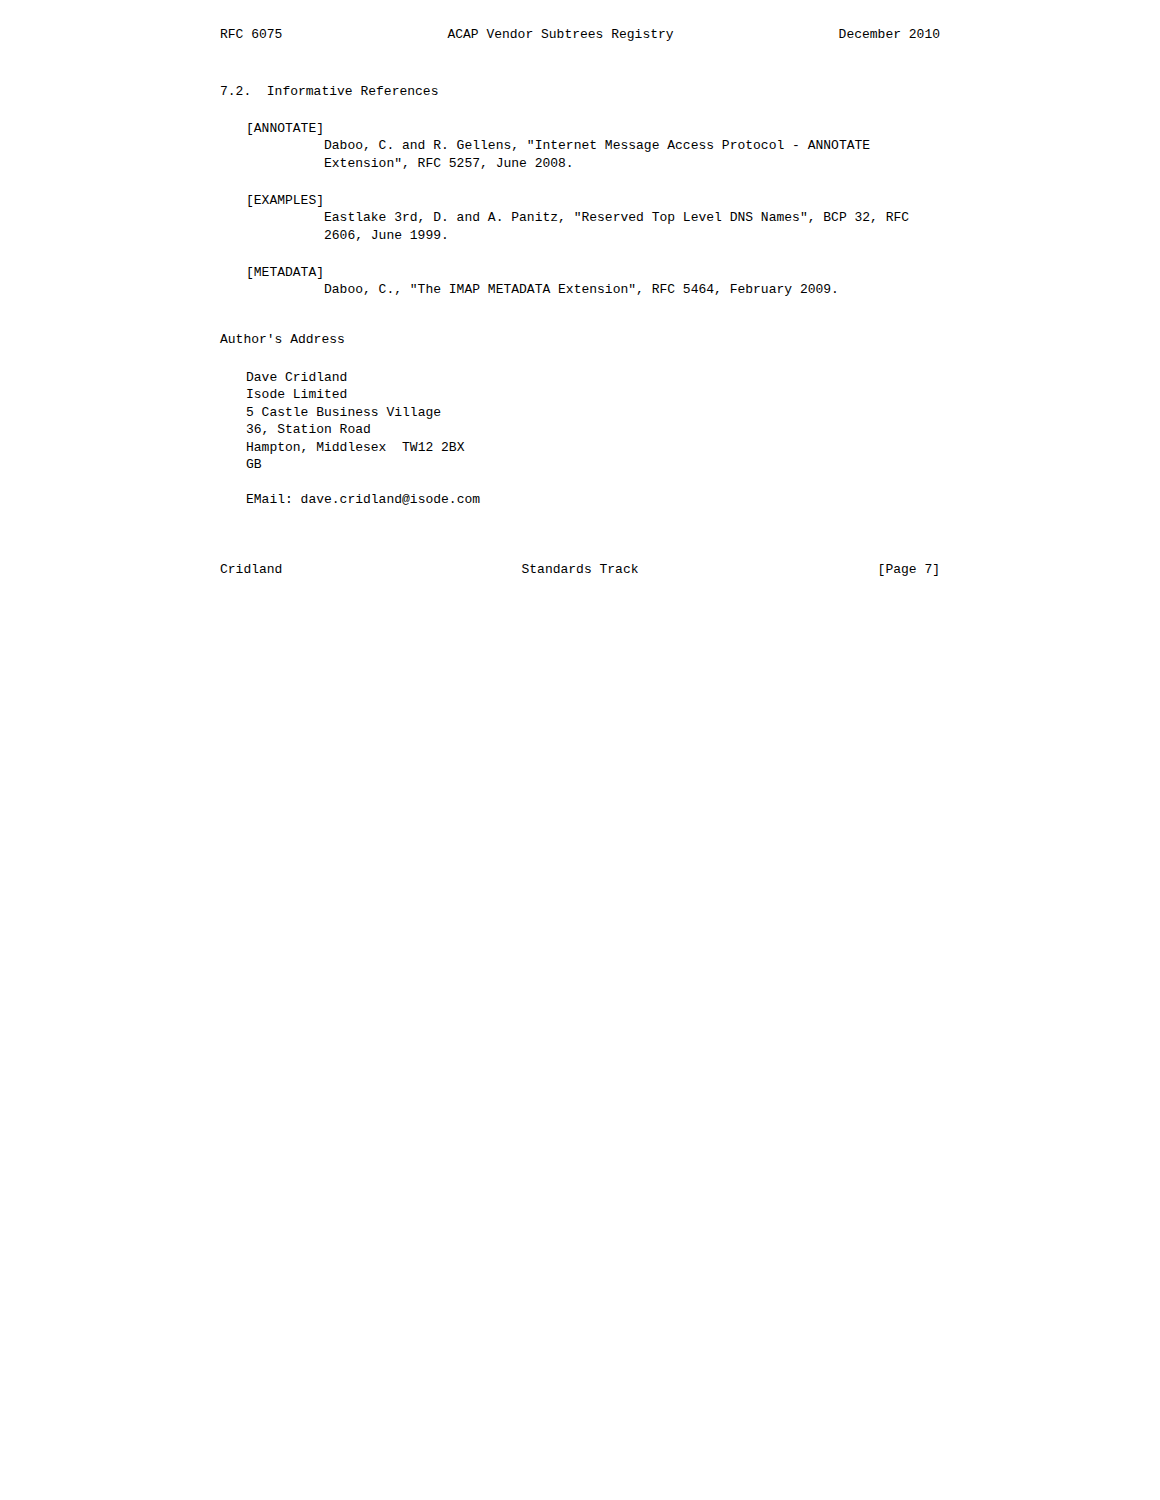RFC 6075 ACAP Vendor Subtrees Registry December 2010
7.2. Informative References
[ANNOTATE]
Daboo, C. and R. Gellens, "Internet Message Access Protocol - ANNOTATE Extension", RFC 5257, June 2008.
[EXAMPLES]
Eastlake 3rd, D. and A. Panitz, "Reserved Top Level DNS Names", BCP 32, RFC 2606, June 1999.
[METADATA]
Daboo, C., "The IMAP METADATA Extension", RFC 5464, February 2009.
Author's Address
Dave Cridland
Isode Limited
5 Castle Business Village
36, Station Road
Hampton, Middlesex  TW12 2BX
GB

EMail: dave.cridland@isode.com
Cridland Standards Track [Page 7]